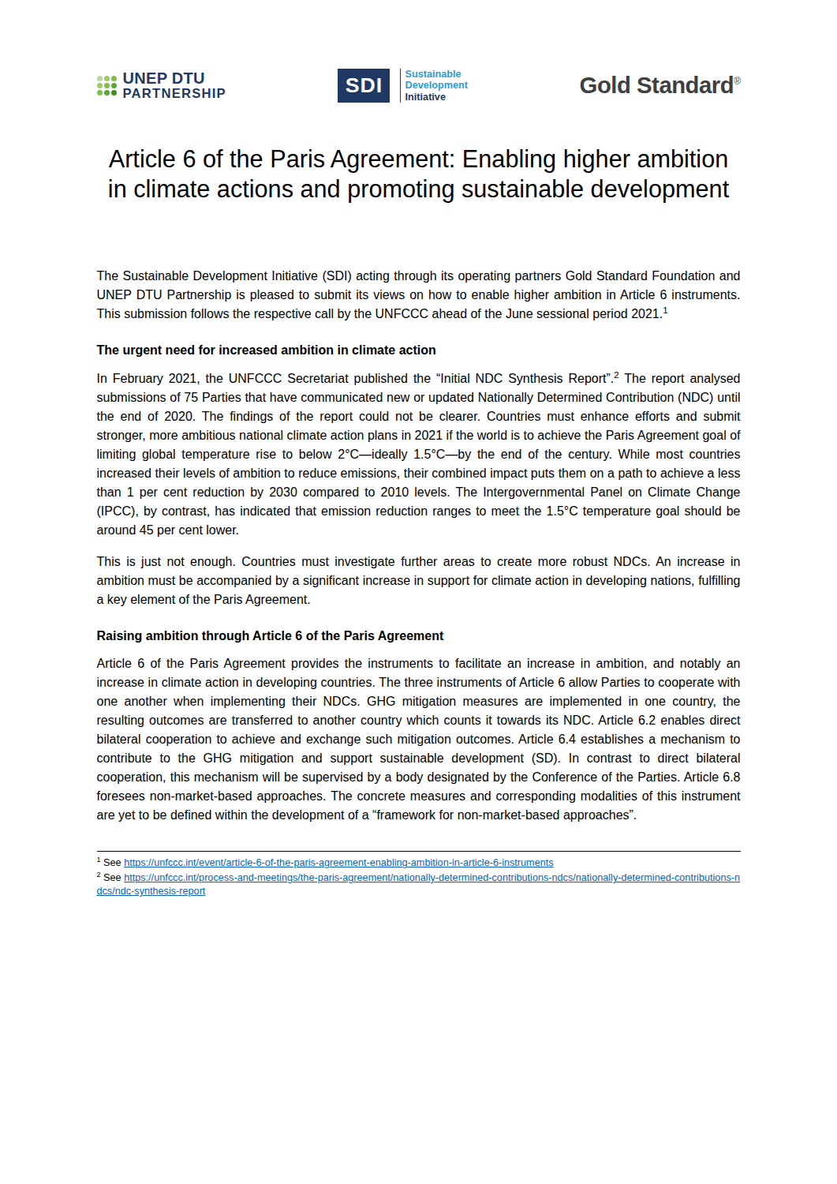UNEP DTUPARTNERSHIP
SDI
Sustainable Development Initiative
Gold Standard®
Article 6 of the Paris Agreement: Enabling higher ambition in climate actions and promoting sustainable development
The Sustainable Development Initiative (SDI) acting through its operating partners Gold Standard Foundation and UNEP DTU Partnership is pleased to submit its views on how to enable higher ambition in Article 6 instruments. This submission follows the respective call by the UNFCCC ahead of the June sessional period 2021.1
The urgent need for increased ambition in climate action
In February 2021, the UNFCCC Secretariat published the “Initial NDC Synthesis Report”.2 The report analysed submissions of 75 Parties that have communicated new or updated Nationally Determined Contribution (NDC) until the end of 2020. The findings of the report could not be clearer. Countries must enhance efforts and submit stronger, more ambitious national climate action plans in 2021 if the world is to achieve the Paris Agreement goal of limiting global temperature rise to below 2°C—ideally 1.5°C—by the end of the century. While most countries increased their levels of ambition to reduce emissions, their combined impact puts them on a path to achieve a less than 1 per cent reduction by 2030 compared to 2010 levels. The Intergovernmental Panel on Climate Change (IPCC), by contrast, has indicated that emission reduction ranges to meet the 1.5°C temperature goal should be around 45 per cent lower.
This is just not enough. Countries must investigate further areas to create more robust NDCs. An increase in ambition must be accompanied by a significant increase in support for climate action in developing nations, fulfilling a key element of the Paris Agreement.
Raising ambition through Article 6 of the Paris Agreement
Article 6 of the Paris Agreement provides the instruments to facilitate an increase in ambition, and notably an increase in climate action in developing countries. The three instruments of Article 6 allow Parties to cooperate with one another when implementing their NDCs. GHG mitigation measures are implemented in one country, the resulting outcomes are transferred to another country which counts it towards its NDC. Article 6.2 enables direct bilateral cooperation to achieve and exchange such mitigation outcomes. Article 6.4 establishes a mechanism to contribute to the GHG mitigation and support sustainable development (SD). In contrast to direct bilateral cooperation, this mechanism will be supervised by a body designated by the Conference of the Parties. Article 6.8 foresees non-market-based approaches. The concrete measures and corresponding modalities of this instrument are yet to be defined within the development of a “framework for non-market-based approaches”.
1 See https://unfccc.int/event/article-6-of-the-paris-agreement-enabling-ambition-in-article-6-instruments
2 See https://unfccc.int/process-and-meetings/the-paris-agreement/nationally-determined-contributions-ndcs/nationally-determined-contributions-ndcs/ndc-synthesis-report